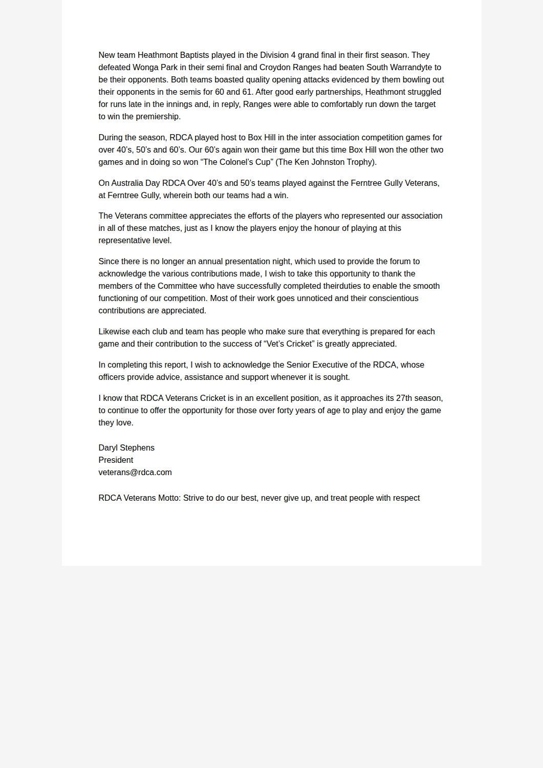New team Heathmont Baptists played in the Division 4 grand final in their first season. They defeated Wonga Park in their semi final and Croydon Ranges had beaten South Warrandyte to be their opponents. Both teams boasted quality opening attacks evidenced by them bowling out their opponents in the semis for 60 and 61. After good early partnerships, Heathmont struggled for runs late in the innings and, in reply, Ranges were able to comfortably run down the target to win the premiership.
During the season, RDCA played host to Box Hill in the inter association competition games for over 40’s, 50’s and 60’s. Our 60’s again won their game but this time Box Hill won the other two games and in doing so won “The Colonel’s Cup” (The Ken Johnston Trophy).
On Australia Day RDCA Over 40’s and 50’s teams played against the Ferntree Gully Veterans, at Ferntree Gully, wherein both our teams had a win.
The Veterans committee appreciates the efforts of the players who represented our association in all of these matches, just as I know the players enjoy the honour of playing at this representative level.
Since there is no longer an annual presentation night, which used to provide the forum to acknowledge the various contributions made, I wish to take this opportunity to thank the members of the Committee who have successfully completed theirduties to enable the smooth functioning of our competition. Most of their work goes unnoticed and their conscientious contributions are appreciated.
Likewise each club and team has people who make sure that everything is prepared for each game and their contribution to the success of “Vet’s Cricket” is greatly appreciated.
In completing this report, I wish to acknowledge the Senior Executive of the RDCA, whose officers provide advice, assistance and support whenever it is sought.
I know that RDCA Veterans Cricket is in an excellent position, as it approaches its 27th season, to continue to offer the opportunity for those over forty years of age to play and enjoy the game they love.
Daryl Stephens
President
veterans@rdca.com
RDCA Veterans Motto: Strive to do our best, never give up, and treat people with respect